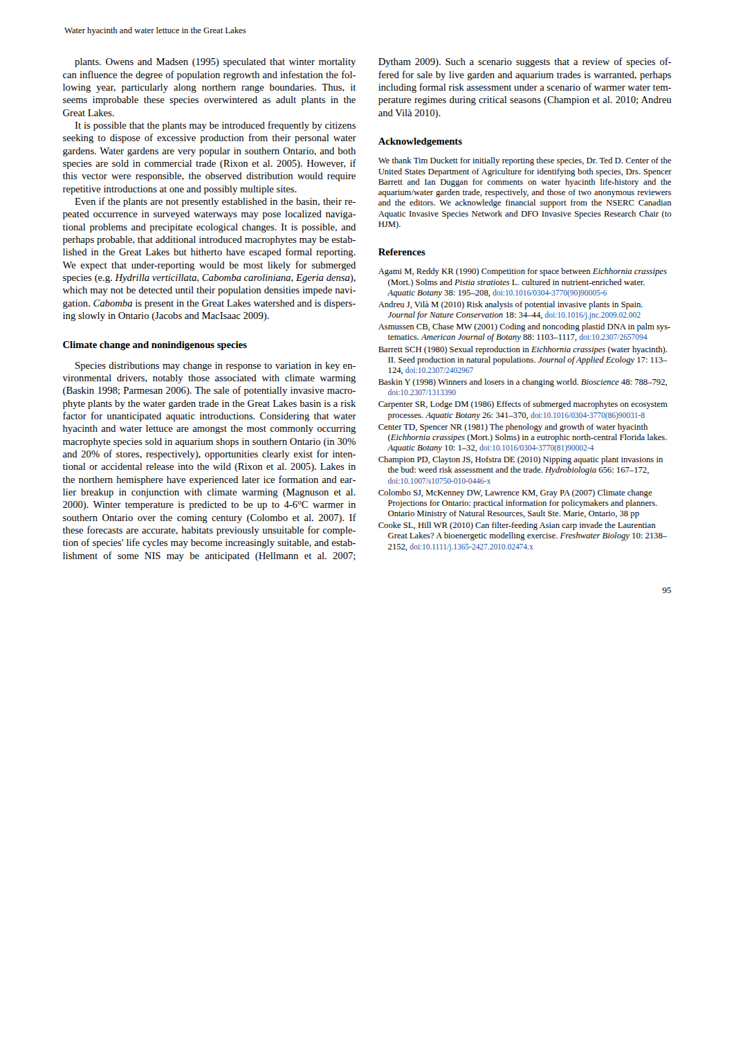Water hyacinth and water lettuce in the Great Lakes
plants. Owens and Madsen (1995) speculated that winter mortality can influence the degree of population regrowth and infestation the following year, particularly along northern range boundaries. Thus, it seems improbable these species overwintered as adult plants in the Great Lakes.
It is possible that the plants may be introduced frequently by citizens seeking to dispose of excessive production from their personal water gardens. Water gardens are very popular in southern Ontario, and both species are sold in commercial trade (Rixon et al. 2005). However, if this vector were responsible, the observed distribution would require repetitive introductions at one and possibly multiple sites.
Even if the plants are not presently established in the basin, their repeated occurrence in surveyed waterways may pose localized navigational problems and precipitate ecological changes. It is possible, and perhaps probable, that additional introduced macrophytes may be established in the Great Lakes but hitherto have escaped formal reporting. We expect that under-reporting would be most likely for submerged species (e.g. Hydrilla verticillata, Cabomba caroliniana, Egeria densa), which may not be detected until their population densities impede navigation. Cabomba is present in the Great Lakes watershed and is dispersing slowly in Ontario (Jacobs and MacIsaac 2009).
Climate change and nonindigenous species
Species distributions may change in response to variation in key environmental drivers, notably those associated with climate warming (Baskin 1998; Parmesan 2006). The sale of potentially invasive macrophyte plants by the water garden trade in the Great Lakes basin is a risk factor for unanticipated aquatic introductions. Considering that water hyacinth and water lettuce are amongst the most commonly occurring macrophyte species sold in aquarium shops in southern Ontario (in 30% and 20% of stores, respectively), opportunities clearly exist for intentional or accidental release into the wild (Rixon et al. 2005). Lakes in the northern hemisphere have experienced later ice formation and earlier breakup in conjunction with climate warming (Magnuson et al. 2000). Winter temperature is predicted to be up to 4-6°C warmer in southern Ontario over the coming century (Colombo et al. 2007). If these forecasts are accurate, habitats previously unsuitable for completion of species' life cycles may become increasingly suitable, and establishment of some NIS may be anticipated (Hellmann et al. 2007; Dytham 2009). Such a scenario suggests that a review of species offered for sale by live garden and aquarium trades is warranted, perhaps including formal risk assessment under a scenario of warmer water temperature regimes during critical seasons (Champion et al. 2010; Andreu and Vilà 2010).
Acknowledgements
We thank Tim Duckett for initially reporting these species, Dr. Ted D. Center of the United States Department of Agriculture for identifying both species, Drs. Spencer Barrett and Ian Duggan for comments on water hyacinth life-history and the aquarium/water garden trade, respectively, and those of two anonymous reviewers and the editors. We acknowledge financial support from the NSERC Canadian Aquatic Invasive Species Network and DFO Invasive Species Research Chair (to HJM).
References
Agami M, Reddy KR (1990) Competition for space between Eichhornia crassipes (Mort.) Solms and Pistia stratiotes L. cultured in nutrient-enriched water. Aquatic Botany 38: 195–208, doi:10.1016/0304-3770(90)90005-6
Andreu J, Vilà M (2010) Risk analysis of potential invasive plants in Spain. Journal for Nature Conservation 18: 34–44, doi:10.1016/j.jnc.2009.02.002
Asmussen CB, Chase MW (2001) Coding and noncoding plastid DNA in palm systematics. American Journal of Botany 88: 1103–1117, doi:10.2307/2657094
Barrett SCH (1980) Sexual reproduction in Eichhornia crassipes (water hyacinth). II. Seed production in natural populations. Journal of Applied Ecology 17: 113–124, doi:10.2307/2402967
Baskin Y (1998) Winners and losers in a changing world. Bioscience 48: 788–792, doi:10.2307/1313390
Carpenter SR, Lodge DM (1986) Effects of submerged macrophytes on ecosystem processes. Aquatic Botany 26: 341–370, doi:10.1016/0304-3770(86)90031-8
Center TD, Spencer NR (1981) The phenology and growth of water hyacinth (Eichhornia crassipes (Mort.) Solms) in a eutrophic north-central Florida lakes. Aquatic Botany 10: 1–32, doi:10.1016/0304-3770(81)90002-4
Champion PD, Clayton JS, Hofstra DE (2010) Nipping aquatic plant invasions in the bud: weed risk assessment and the trade. Hydrobiologia 656: 167–172, doi:10.1007/s10750-010-0446-x
Colombo SJ, McKenney DW, Lawrence KM, Gray PA (2007) Climate change Projections for Ontario: practical information for policymakers and planners. Ontario Ministry of Natural Resources, Sault Ste. Marie, Ontario, 38 pp
Cooke SL, Hill WR (2010) Can filter-feeding Asian carp invade the Laurentian Great Lakes? A bioenergetic modelling exercise. Freshwater Biology 10: 2138–2152, doi:10.1111/j.1365-2427.2010.02474.x
95